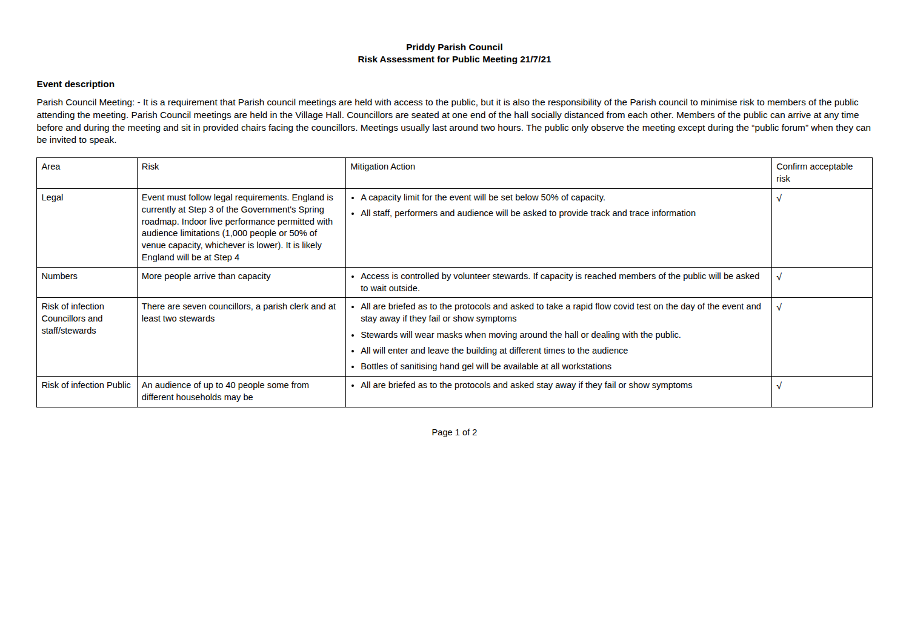Priddy Parish Council
Risk Assessment for Public Meeting 21/7/21
Event description
Parish Council Meeting: - It is a requirement that Parish council meetings are held with access to the public, but it is also the responsibility of the Parish council to minimise risk to members of the public attending the meeting. Parish Council meetings are held in the Village Hall. Councillors are seated at one end of the hall socially distanced from each other. Members of the public can arrive at any time before and during the meeting and sit in provided chairs facing the councillors. Meetings usually last around two hours. The public only observe the meeting except during the “public forum” when they can be invited to speak.
| Area | Risk | Mitigation Action | Confirm acceptable risk |
| --- | --- | --- | --- |
| Legal | Event must follow legal requirements. England is currently at Step 3 of the Government's Spring roadmap. Indoor live performance permitted with audience limitations (1,000 people or 50% of venue capacity, whichever is lower). It is likely England will be at Step 4 | A capacity limit for the event will be set below 50% of capacity. All staff, performers and audience will be asked to provide track and trace information | √ |
| Numbers | More people arrive than capacity | Access is controlled by volunteer stewards. If capacity is reached members of the public will be asked to wait outside. | √ |
| Risk of infection Councillors and staff/stewards | There are seven councillors, a parish clerk and at least two stewards | All are briefed as to the protocols and asked to take a rapid flow covid test on the day of the event and stay away if they fail or show symptoms Stewards will wear masks when moving around the hall or dealing with the public. All will enter and leave the building at different times to the audience Bottles of sanitising hand gel will be available at all workstations | √ |
| Risk of infection Public | An audience of up to 40 people some from different households may be | All are briefed as to the protocols and asked stay away if they fail or show symptoms | √ |
Page 1 of 2